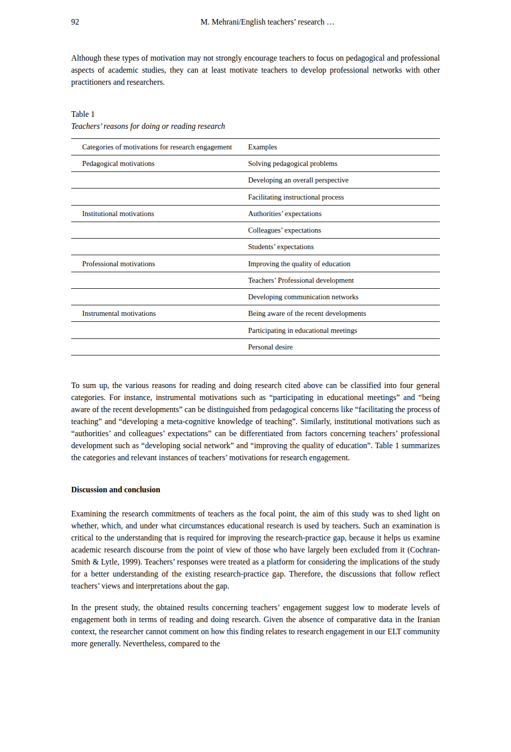92 M. Mehrani/English teachers’ research …
Although these types of motivation may not strongly encourage teachers to focus on pedagogical and professional aspects of academic studies, they can at least motivate teachers to develop professional networks with other practitioners and researchers.
Table 1 Teachers’ reasons for doing or reading research
| Categories of motivations for research engagement | Examples |
| --- | --- |
| Pedagogical motivations | Solving pedagogical problems |
| | Developing an overall perspective |
| | Facilitating instructional process |
| Institutional motivations | Authorities’ expectations |
| | Colleagues’ expectations |
| | Students’ expectations |
| Professional motivations | Improving the quality of education |
| | Teachers’ Professional development |
| | Developing communication networks |
| Instrumental motivations | Being aware of the recent developments |
| | Participating in educational meetings |
| | Personal desire |
To sum up, the various reasons for reading and doing research cited above can be classified into four general categories. For instance, instrumental motivations such as “participating in educational meetings” and “being aware of the recent developments” can be distinguished from pedagogical concerns like “facilitating the process of teaching” and “developing a meta-cognitive knowledge of teaching”. Similarly, institutional motivations such as “authorities’ and colleagues’ expectations” can be differentiated from factors concerning teachers’ professional development such as “developing social network” and “improving the quality of education”. Table 1 summarizes the categories and relevant instances of teachers’ motivations for research engagement.
Discussion and conclusion
Examining the research commitments of teachers as the focal point, the aim of this study was to shed light on whether, which, and under what circumstances educational research is used by teachers. Such an examination is critical to the understanding that is required for improving the research-practice gap, because it helps us examine academic research discourse from the point of view of those who have largely been excluded from it (Cochran-Smith & Lytle, 1999). Teachers’ responses were treated as a platform for considering the implications of the study for a better understanding of the existing research-practice gap. Therefore, the discussions that follow reflect teachers’ views and interpretations about the gap.
In the present study, the obtained results concerning teachers’ engagement suggest low to moderate levels of engagement both in terms of reading and doing research. Given the absence of comparative data in the Iranian context, the researcher cannot comment on how this finding relates to research engagement in our ELT community more generally. Nevertheless, compared to the